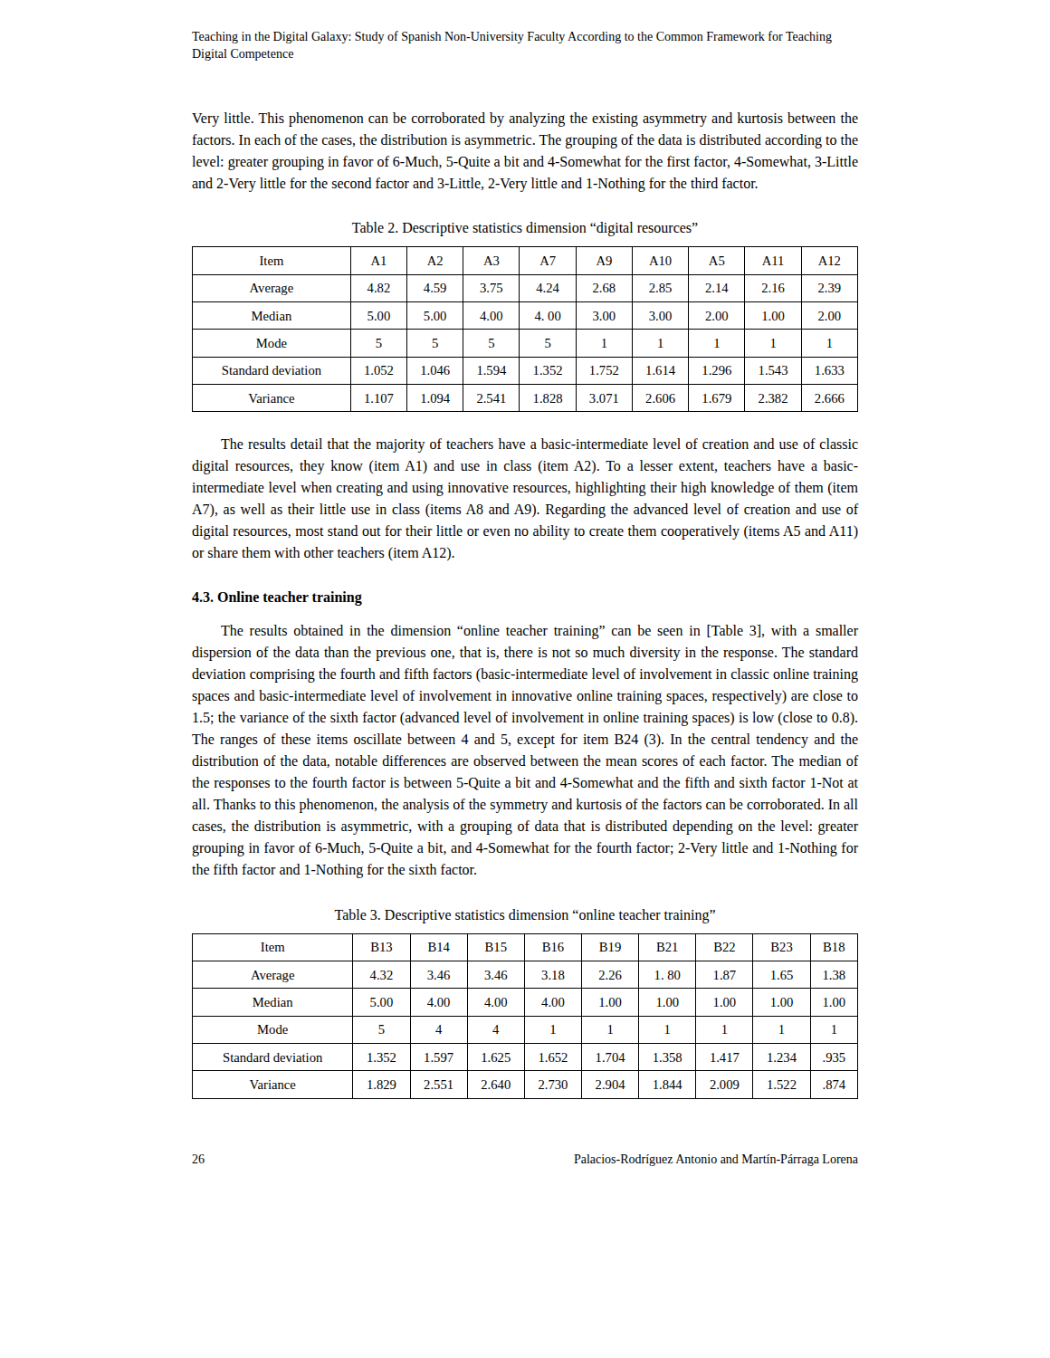Teaching in the Digital Galaxy: Study of Spanish Non-University Faculty According to the Common Framework for Teaching Digital Competence
Very little. This phenomenon can be corroborated by analyzing the existing asymmetry and kurtosis between the factors. In each of the cases, the distribution is asymmetric. The grouping of the data is distributed according to the level: greater grouping in favor of 6-Much, 5-Quite a bit and 4-Somewhat for the first factor, 4-Somewhat, 3-Little and 2-Very little for the second factor and 3-Little, 2-Very little and 1-Nothing for the third factor.
Table 2. Descriptive statistics dimension “digital resources”
| Item | A1 | A2 | A3 | A7 | A9 | A10 | A5 | A11 | A12 |
| --- | --- | --- | --- | --- | --- | --- | --- | --- | --- |
| Average | 4.82 | 4.59 | 3.75 | 4.24 | 2.68 | 2.85 | 2.14 | 2.16 | 2.39 |
| Median | 5.00 | 5.00 | 4.00 | 4. 00 | 3.00 | 3.00 | 2.00 | 1.00 | 2.00 |
| Mode | 5 | 5 | 5 | 5 | 1 | 1 | 1 | 1 | 1 |
| Standard deviation | 1.052 | 1.046 | 1.594 | 1.352 | 1.752 | 1.614 | 1.296 | 1.543 | 1.633 |
| Variance | 1.107 | 1.094 | 2.541 | 1.828 | 3.071 | 2.606 | 1.679 | 2.382 | 2.666 |
The results detail that the majority of teachers have a basic-intermediate level of creation and use of classic digital resources, they know (item A1) and use in class (item A2). To a lesser extent, teachers have a basic-intermediate level when creating and using innovative resources, highlighting their high knowledge of them (item A7), as well as their little use in class (items A8 and A9). Regarding the advanced level of creation and use of digital resources, most stand out for their little or even no ability to create them cooperatively (items A5 and A11) or share them with other teachers (item A12).
4.3. Online teacher training
The results obtained in the dimension “online teacher training” can be seen in [Table 3], with a smaller dispersion of the data than the previous one, that is, there is not so much diversity in the response. The standard deviation comprising the fourth and fifth factors (basic-intermediate level of involvement in classic online training spaces and basic-intermediate level of involvement in innovative online training spaces, respectively) are close to 1.5; the variance of the sixth factor (advanced level of involvement in online training spaces) is low (close to 0.8). The ranges of these items oscillate between 4 and 5, except for item B24 (3). In the central tendency and the distribution of the data, notable differences are observed between the mean scores of each factor. The median of the responses to the fourth factor is between 5-Quite a bit and 4-Somewhat and the fifth and sixth factor 1-Not at all. Thanks to this phenomenon, the analysis of the symmetry and kurtosis of the factors can be corroborated. In all cases, the distribution is asymmetric, with a grouping of data that is distributed depending on the level: greater grouping in favor of 6-Much, 5-Quite a bit, and 4-Somewhat for the fourth factor; 2-Very little and 1-Nothing for the fifth factor and 1-Nothing for the sixth factor.
Table 3. Descriptive statistics dimension “online teacher training”
| Item | B13 | B14 | B15 | B16 | B19 | B21 | B22 | B23 | B18 |
| --- | --- | --- | --- | --- | --- | --- | --- | --- | --- |
| Average | 4.32 | 3.46 | 3.46 | 3.18 | 2.26 | 1. 80 | 1.87 | 1.65 | 1.38 |
| Median | 5.00 | 4.00 | 4.00 | 4.00 | 1.00 | 1.00 | 1.00 | 1.00 | 1.00 |
| Mode | 5 | 4 | 4 | 1 | 1 | 1 | 1 | 1 | 1 |
| Standard deviation | 1.352 | 1.597 | 1.625 | 1.652 | 1.704 | 1.358 | 1.417 | 1.234 | .935 |
| Variance | 1.829 | 2.551 | 2.640 | 2.730 | 2.904 | 1.844 | 2.009 | 1.522 | .874 |
26 Palacios-Rodríguez Antonio and Martín-Párraga Lorena